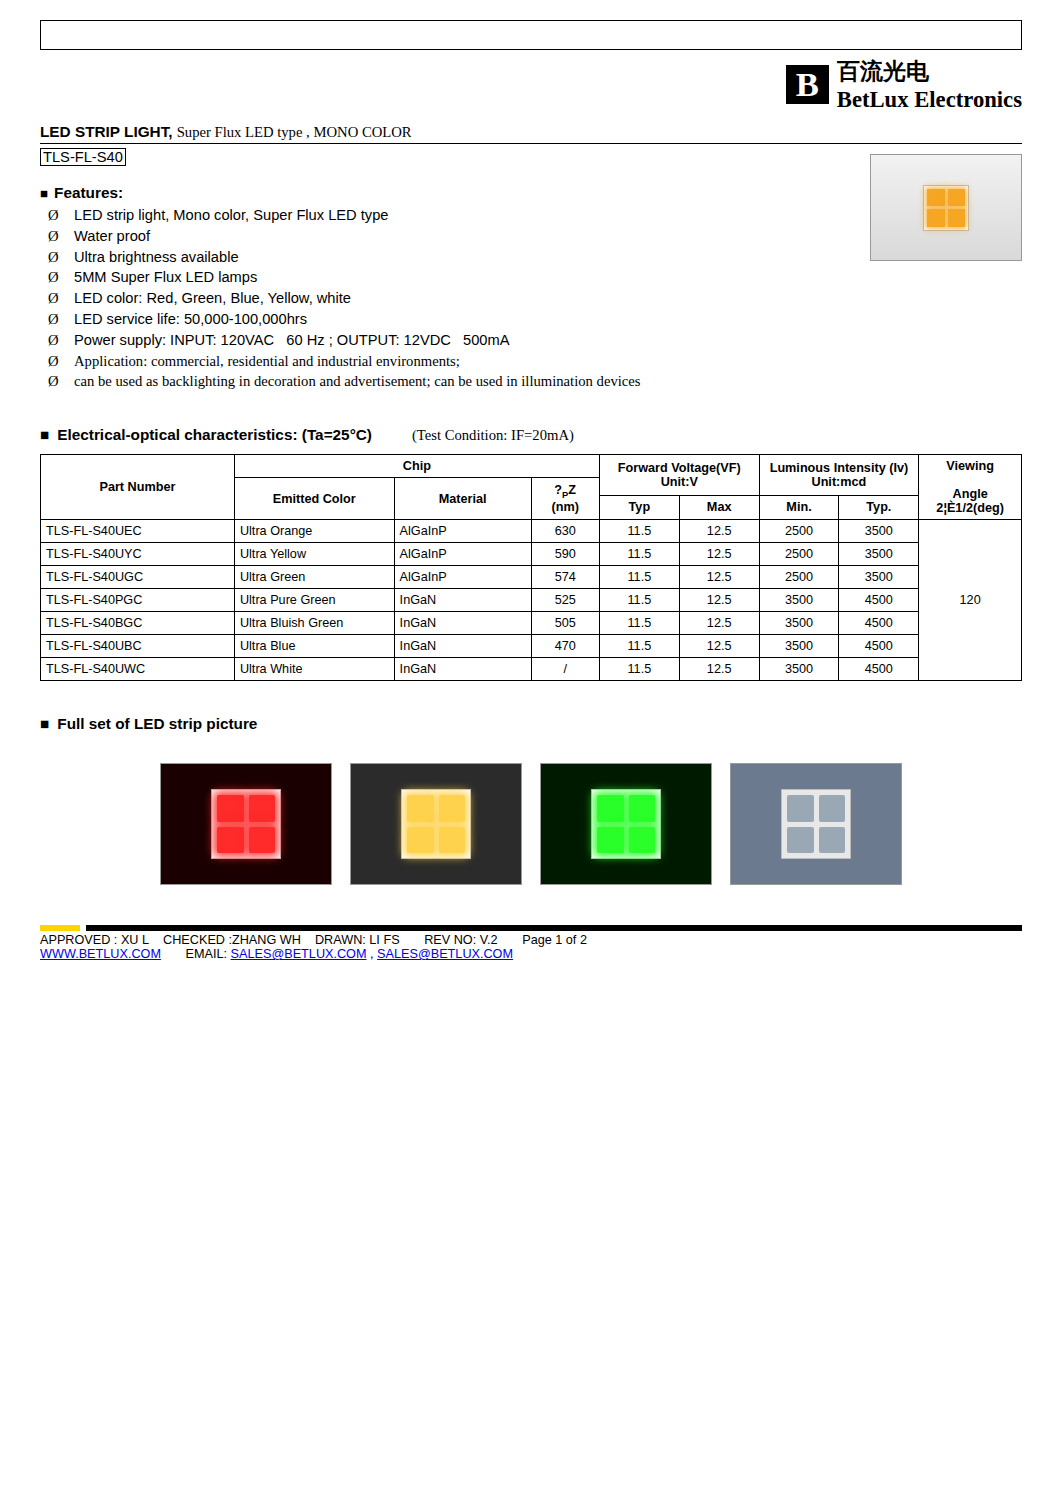B 百流光电
BetLux Electronics
LED STRIP LIGHT, Super Flux LED type , MONO COLOR
TLS-FL-S40
■Features:
LED strip light, Mono color, Super Flux LED type
Water proof
Ultra brightness available
5MM Super Flux LED lamps
LED color: Red, Green, Blue, Yellow, white
LED service life: 50,000-100,000hrs
Power supply: INPUT: 120VAC 60 Hz ; OUTPUT: 12VDC 500mA
Application: commercial, residential and industrial environments;
can be used as backlighting in decoration and advertisement; can be used in illumination devices
■Electrical-optical characteristics: (Ta=25°C)(Test Condition: IF=20mA)
| Part Number | Chip | Forward Voltage(VF) Unit:V | Luminous Intensity (Iv) Unit:mcd | Viewing Angle 2¦È1/2(deg) |
| --- | --- | --- | --- | --- |
| Emitted Color | Material | ? P Z (nm) |
| Typ | Max | Min. | Typ. |
| TLS-FL-S40UEC | Ultra Orange | AlGaInP | 630 | 11.5 | 12.5 | 2500 | 3500 | 120 |
| TLS-FL-S40UYC | Ultra Yellow | AlGaInP | 590 | 11.5 | 12.5 | 2500 | 3500 |
| TLS-FL-S40UGC | Ultra Green | AlGaInP | 574 | 11.5 | 12.5 | 2500 | 3500 |
| TLS-FL-S40PGC | Ultra Pure Green | InGaN | 525 | 11.5 | 12.5 | 3500 | 4500 |
| TLS-FL-S40BGC | Ultra Bluish Green | InGaN | 505 | 11.5 | 12.5 | 3500 | 4500 |
| TLS-FL-S40UBC | Ultra Blue | InGaN | 470 | 11.5 | 12.5 | 3500 | 4500 |
| TLS-FL-S40UWC | Ultra White | InGaN | / | 11.5 | 12.5 | 3500 | 4500 |
■Full set of LED strip picture
APPROVED : XU L CHECKED :ZHANG WH DRAWN: LI FS REV NO: V.2 Page 1 of 2
WWW.BETLUX.COM EMAIL: SALES@BETLUX.COM , SALES@BETLUX.COM